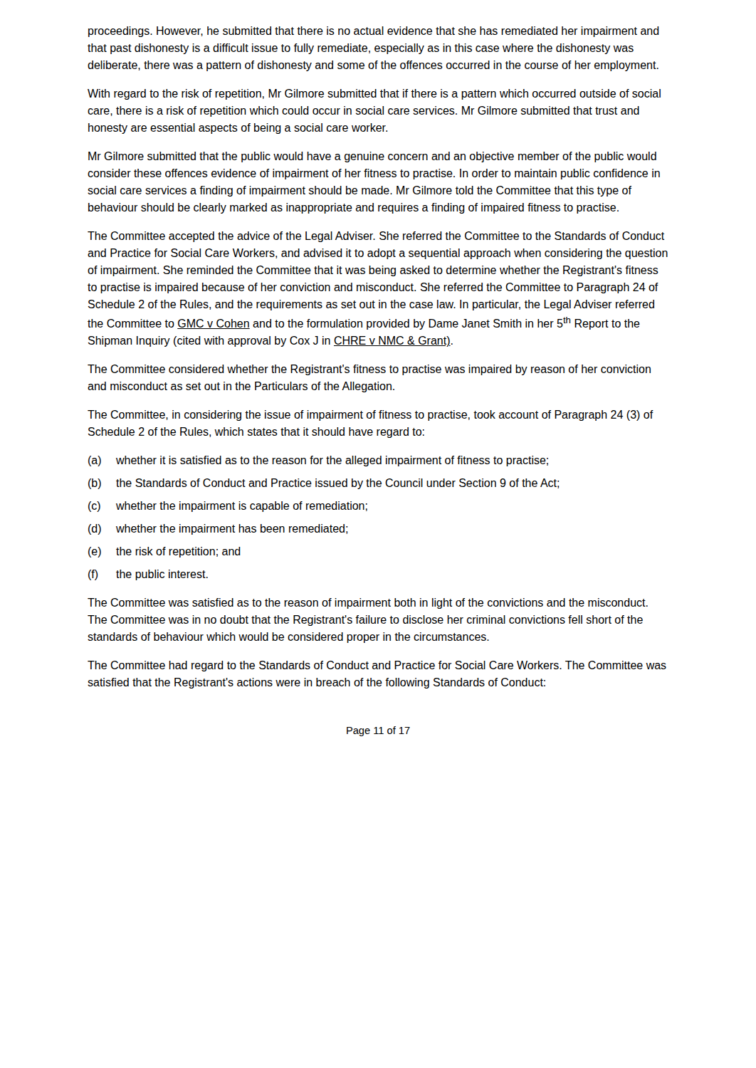proceedings. However, he submitted that there is no actual evidence that she has remediated her impairment and that past dishonesty is a difficult issue to fully remediate, especially as in this case where the dishonesty was deliberate, there was a pattern of dishonesty and some of the offences occurred in the course of her employment.
With regard to the risk of repetition, Mr Gilmore submitted that if there is a pattern which occurred outside of social care, there is a risk of repetition which could occur in social care services. Mr Gilmore submitted that trust and honesty are essential aspects of being a social care worker.
Mr Gilmore submitted that the public would have a genuine concern and an objective member of the public would consider these offences evidence of impairment of her fitness to practise. In order to maintain public confidence in social care services a finding of impairment should be made. Mr Gilmore told the Committee that this type of behaviour should be clearly marked as inappropriate and requires a finding of impaired fitness to practise.
The Committee accepted the advice of the Legal Adviser. She referred the Committee to the Standards of Conduct and Practice for Social Care Workers, and advised it to adopt a sequential approach when considering the question of impairment. She reminded the Committee that it was being asked to determine whether the Registrant's fitness to practise is impaired because of her conviction and misconduct. She referred the Committee to Paragraph 24 of Schedule 2 of the Rules, and the requirements as set out in the case law. In particular, the Legal Adviser referred the Committee to GMC v Cohen and to the formulation provided by Dame Janet Smith in her 5th Report to the Shipman Inquiry (cited with approval by Cox J in CHRE v NMC & Grant).
The Committee considered whether the Registrant's fitness to practise was impaired by reason of her conviction and misconduct as set out in the Particulars of the Allegation.
The Committee, in considering the issue of impairment of fitness to practise, took account of Paragraph 24 (3) of Schedule 2 of the Rules, which states that it should have regard to:
(a) whether it is satisfied as to the reason for the alleged impairment of fitness to practise;
(b) the Standards of Conduct and Practice issued by the Council under Section 9 of the Act;
(c) whether the impairment is capable of remediation;
(d) whether the impairment has been remediated;
(e) the risk of repetition; and
(f) the public interest.
The Committee was satisfied as to the reason of impairment both in light of the convictions and the misconduct. The Committee was in no doubt that the Registrant's failure to disclose her criminal convictions fell short of the standards of behaviour which would be considered proper in the circumstances.
The Committee had regard to the Standards of Conduct and Practice for Social Care Workers. The Committee was satisfied that the Registrant's actions were in breach of the following Standards of Conduct:
Page 11 of 17